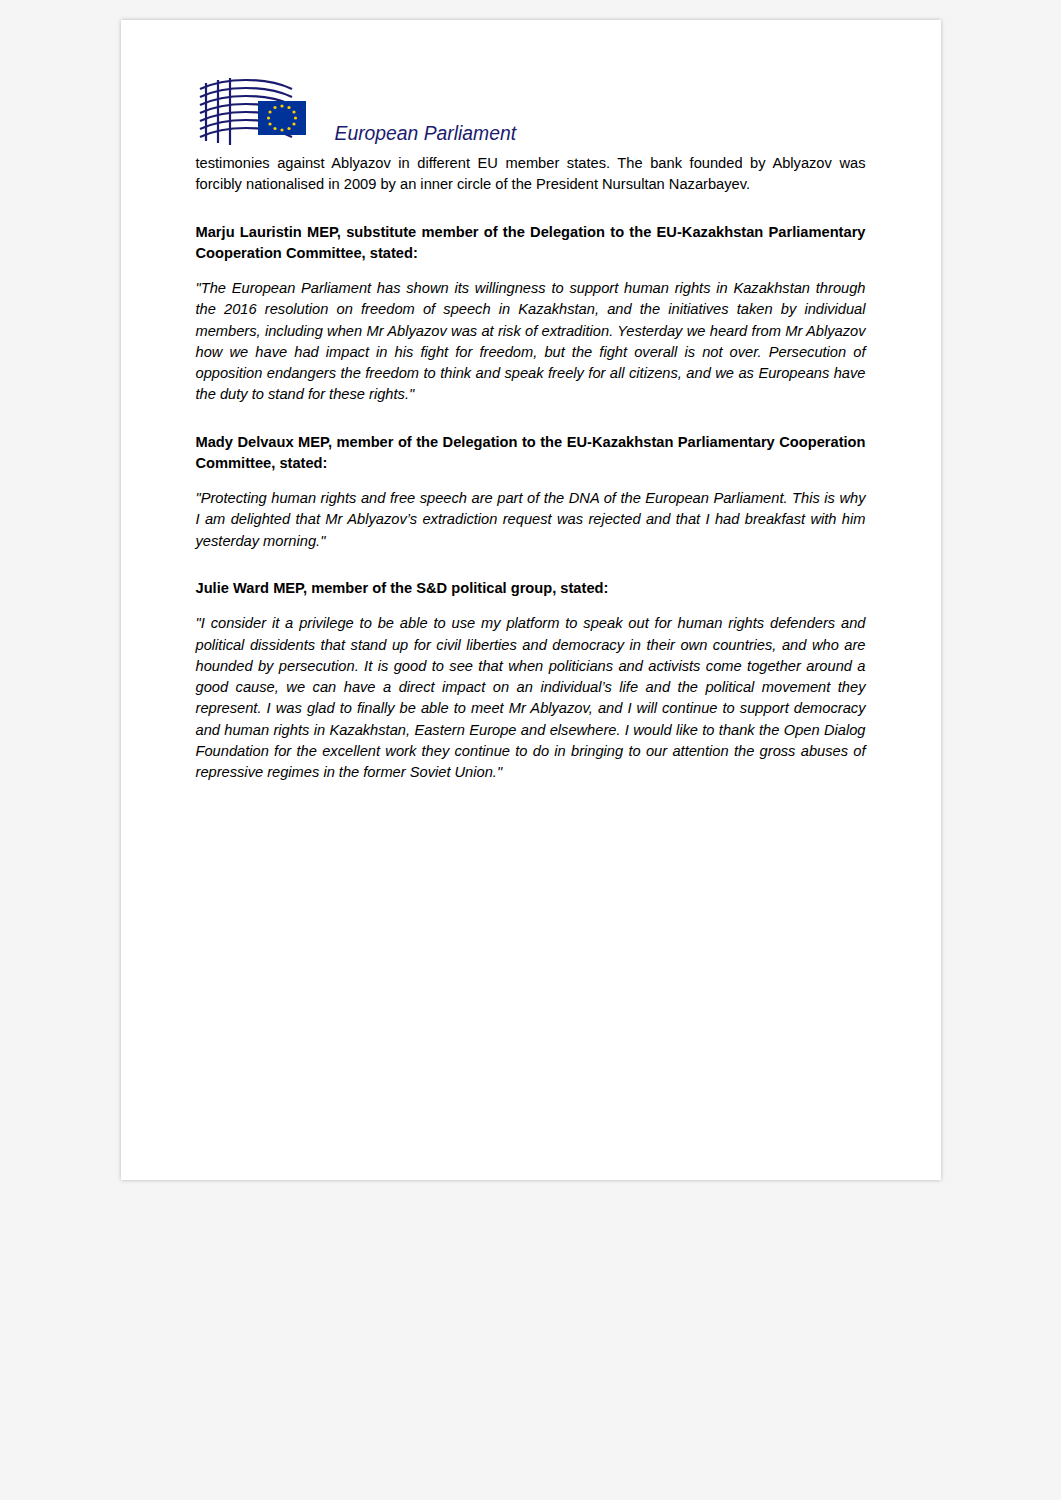European Parliament
testimonies against Ablyazov in different EU member states. The bank founded by Ablyazov was forcibly nationalised in 2009 by an inner circle of the President Nursultan Nazarbayev.
Marju Lauristin MEP, substitute member of the Delegation to the EU-Kazakhstan Parliamentary Cooperation Committee, stated:
"The European Parliament has shown its willingness to support human rights in Kazakhstan through the 2016 resolution on freedom of speech in Kazakhstan, and the initiatives taken by individual members, including when Mr Ablyazov was at risk of extradition. Yesterday we heard from Mr Ablyazov how we have had impact in his fight for freedom, but the fight overall is not over. Persecution of opposition endangers the freedom to think and speak freely for all citizens, and we as Europeans have the duty to stand for these rights."
Mady Delvaux MEP, member of the Delegation to the EU-Kazakhstan Parliamentary Cooperation Committee, stated:
"Protecting human rights and free speech are part of the DNA of the European Parliament. This is why I am delighted that Mr Ablyazov’s extradiction request was rejected and that I had breakfast with him yesterday morning."
Julie Ward MEP, member of the S&D political group, stated:
"I consider it a privilege to be able to use my platform to speak out for human rights defenders and political dissidents that stand up for civil liberties and democracy in their own countries, and who are hounded by persecution. It is good to see that when politicians and activists come together around a good cause, we can have a direct impact on an individual’s life and the political movement they represent. I was glad to finally be able to meet Mr Ablyazov, and I will continue to support democracy and human rights in Kazakhstan, Eastern Europe and elsewhere. I would like to thank the Open Dialog Foundation for the excellent work they continue to do in bringing to our attention the gross abuses of repressive regimes in the former Soviet Union."